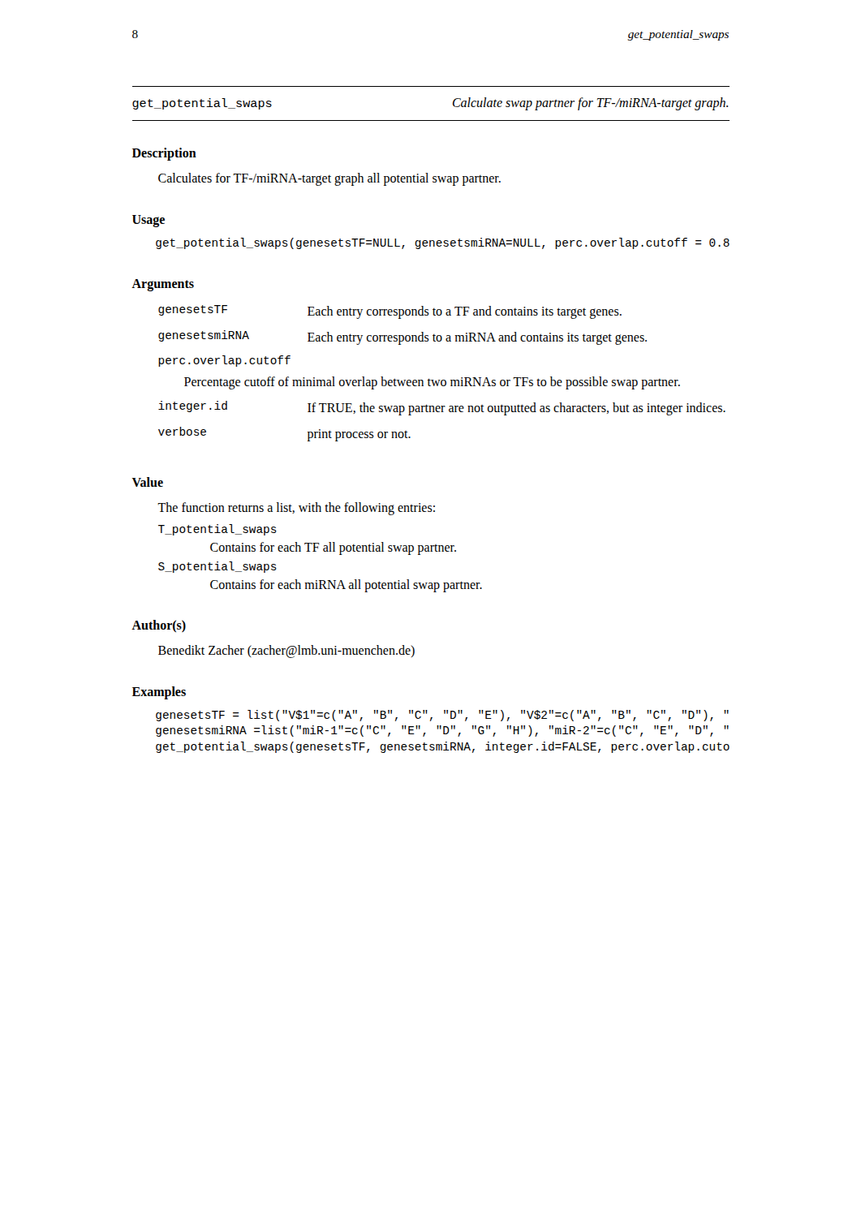8 get_potential_swaps
get_potential_swaps Calculate swap partner for TF-/miRNA-target graph.
Description
Calculates for TF-/miRNA-target graph all potential swap partner.
Usage
get_potential_swaps(genesetsTF=NULL, genesetsmiRNA=NULL, perc.overlap.cutoff = 0.8, integer.id=TRU
Arguments
genesetsTF
Each entry corresponds to a TF and contains its target genes.
genesetsmiRNA
Each entry corresponds to a miRNA and contains its target genes.
perc.overlap.cutoff
Percentage cutoff of minimal overlap between two miRNAs or TFs to be possible swap partner.
integer.id
If TRUE, the swap partner are not outputted as characters, but as integer indices.
verbose
print process or not.
Value
The function returns a list, with the following entries:
T_potential_swaps
Contains for each TF all potential swap partner.
S_potential_swaps
Contains for each miRNA all potential swap partner.
Author(s)
Benedikt Zacher (zacher@lmb.uni-muenchen.de)
Examples
genesetsTF = list("V$1"=c("A", "B", "C", "D", "E"), "V$2"=c("A", "B", "C", "D"), "V$3"=c("A", "B", "C"))
genesetsmiRNA =list("miR-1"=c("C", "E", "D", "G", "H"), "miR-2"=c("C", "E", "D", "G"), "miR-3"=c("C", "E"))
get_potential_swaps(genesetsTF, genesetsmiRNA, integer.id=FALSE, perc.overlap.cutoff=0.7)